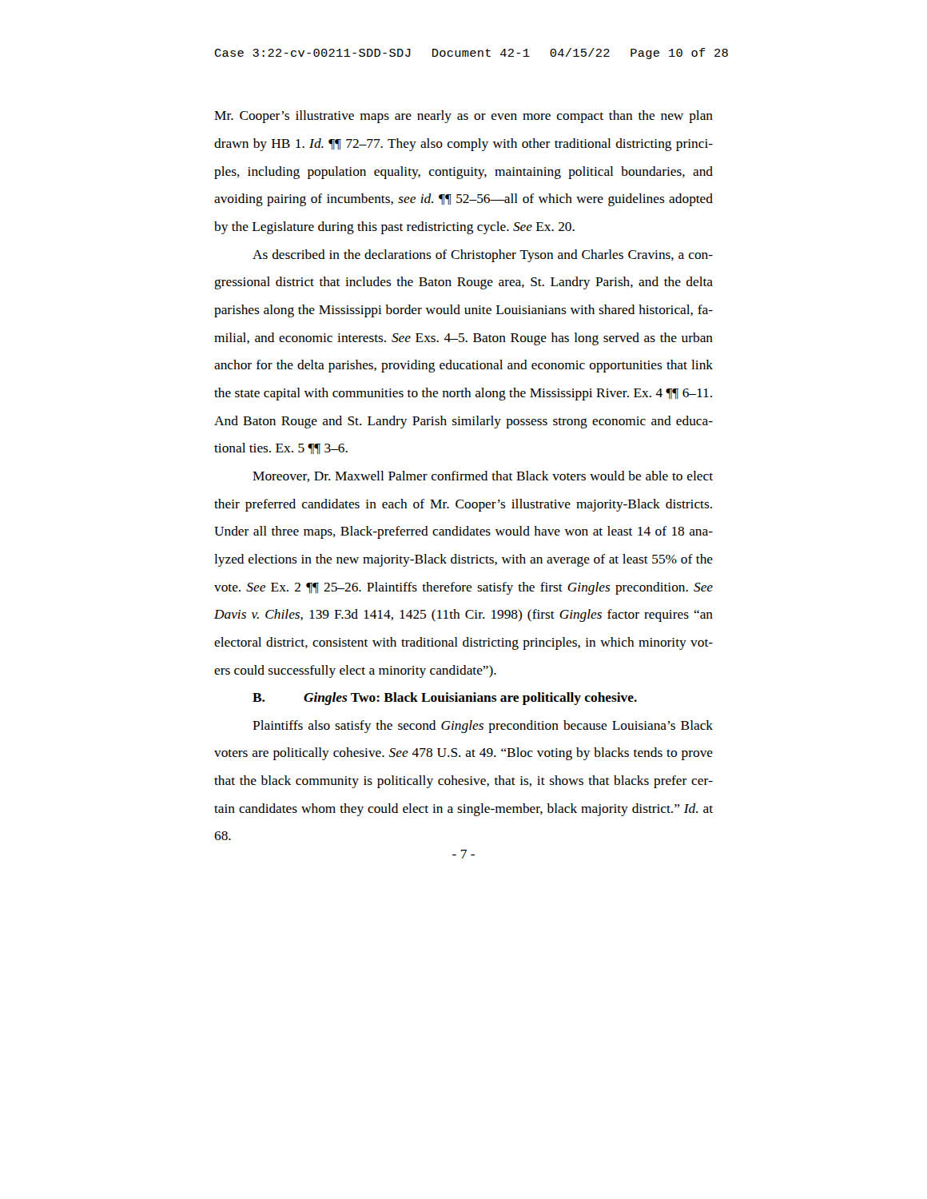Case 3:22-cv-00211-SDD-SDJ Document 42-1 04/15/22 Page 10 of 28
Mr. Cooper’s illustrative maps are nearly as or even more compact than the new plan drawn by HB 1. Id. ¶¶ 72–77. They also comply with other traditional districting principles, including population equality, contiguity, maintaining political boundaries, and avoiding pairing of incumbents, see id. ¶¶ 52–56—all of which were guidelines adopted by the Legislature during this past redistricting cycle. See Ex. 20.
As described in the declarations of Christopher Tyson and Charles Cravins, a congressional district that includes the Baton Rouge area, St. Landry Parish, and the delta parishes along the Mississippi border would unite Louisianians with shared historical, familial, and economic interests. See Exs. 4–5. Baton Rouge has long served as the urban anchor for the delta parishes, providing educational and economic opportunities that link the state capital with communities to the north along the Mississippi River. Ex. 4 ¶¶ 6–11. And Baton Rouge and St. Landry Parish similarly possess strong economic and educational ties. Ex. 5 ¶¶ 3–6.
Moreover, Dr. Maxwell Palmer confirmed that Black voters would be able to elect their preferred candidates in each of Mr. Cooper’s illustrative majority-Black districts. Under all three maps, Black-preferred candidates would have won at least 14 of 18 analyzed elections in the new majority-Black districts, with an average of at least 55% of the vote. See Ex. 2 ¶¶ 25–26. Plaintiffs therefore satisfy the first Gingles precondition. See Davis v. Chiles, 139 F.3d 1414, 1425 (11th Cir. 1998) (first Gingles factor requires “an electoral district, consistent with traditional districting principles, in which minority voters could successfully elect a minority candidate”).
B. Gingles Two: Black Louisianians are politically cohesive.
Plaintiffs also satisfy the second Gingles precondition because Louisiana’s Black voters are politically cohesive. See 478 U.S. at 49. “Bloc voting by blacks tends to prove that the black community is politically cohesive, that is, it shows that blacks prefer certain candidates whom they could elect in a single-member, black majority district.” Id. at 68.
- 7 -